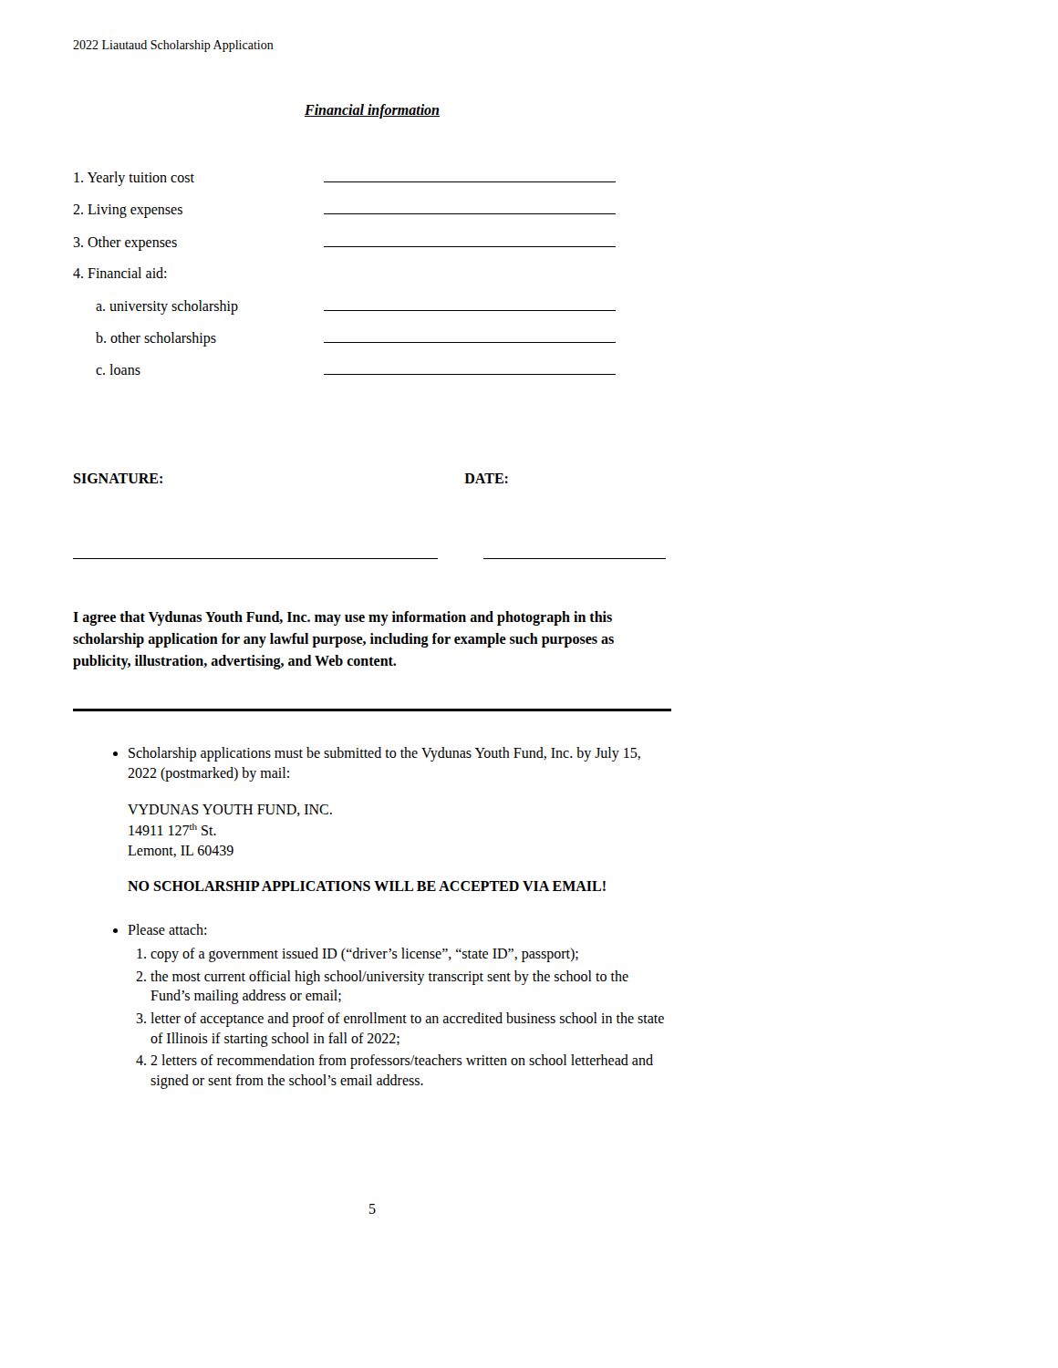2022 Liautaud Scholarship Application
Financial information
| 1. Yearly tuition cost | |
| 2. Living expenses | |
| 3. Other expenses | |
| 4. Financial aid: | |
| a. university scholarship | |
| b. other scholarships | |
| c. loans | |
SIGNATURE:DATE:
I agree that Vydunas Youth Fund, Inc. may use my information and photograph in this scholarship application for any lawful purpose, including for example such purposes as publicity, illustration, advertising, and Web content.
Scholarship applications must be submitted to the Vydunas Youth Fund, Inc. by July 15, 2022 (postmarked) by mail:
VYDUNAS YOUTH FUND, INC.
14911 127th St.
Lemont, IL 60439
NO SCHOLARSHIP APPLICATIONS WILL BE ACCEPTED VIA EMAIL!
Please attach:
copy of a government issued ID (“driver’s license”, “state ID”, passport);
the most current official high school/university transcript sent by the school to the Fund’s mailing address or email;
letter of acceptance and proof of enrollment to an accredited business school in the state of Illinois if starting school in fall of 2022;
2 letters of recommendation from professors/teachers written on school letterhead and signed or sent from the school’s email address.
5